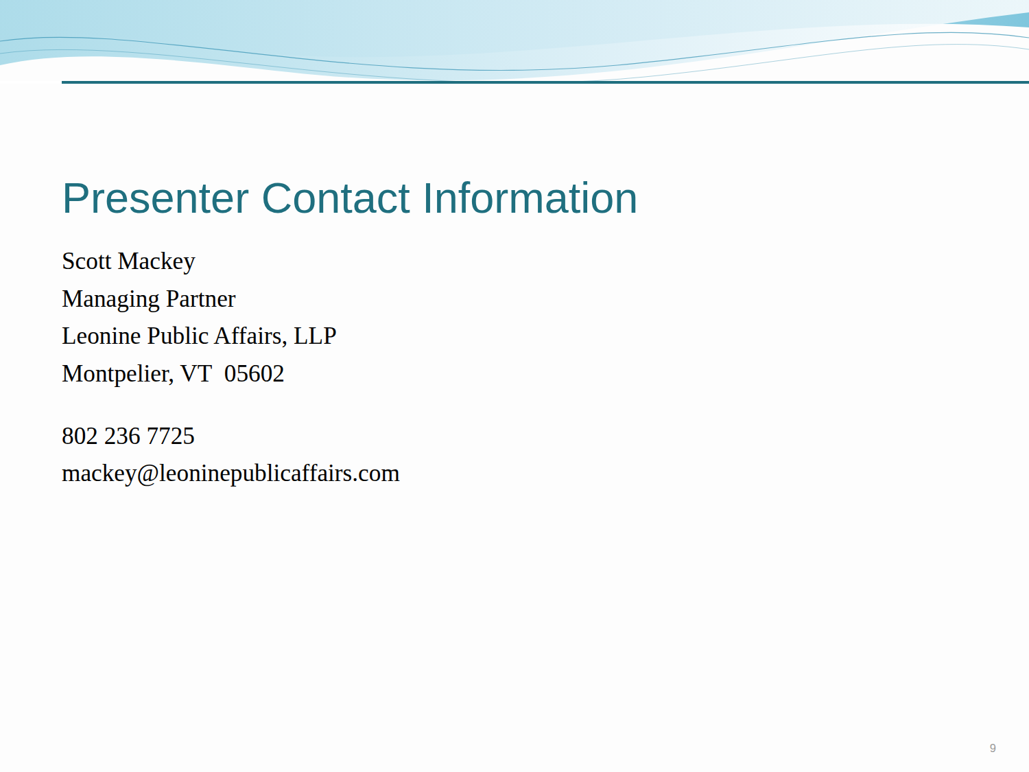Presenter Contact Information
Scott Mackey
Managing Partner
Leonine Public Affairs, LLP
Montpelier, VT 05602
802 236 7725
mackey@leoninepublicaffairs.com
9